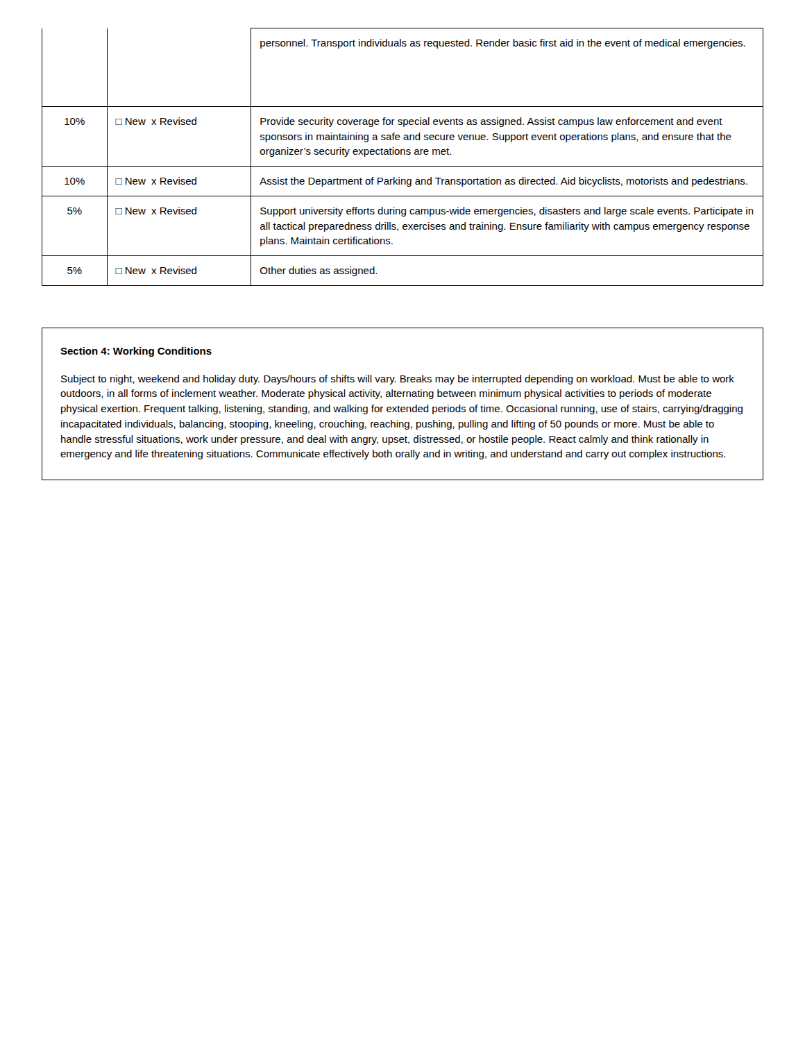| | | personnel. Transport individuals as requested. Render basic first aid in the event of medical emergencies. |
| 10% | □ New x Revised | Provide security coverage for special events as assigned. Assist campus law enforcement and event sponsors in maintaining a safe and secure venue. Support event operations plans, and ensure that the organizer’s security expectations are met. |
| 10% | □ New x Revised | Assist the Department of Parking and Transportation as directed. Aid bicyclists, motorists and pedestrians. |
| 5% | □ New x Revised | Support university efforts during campus-wide emergencies, disasters and large scale events. Participate in all tactical preparedness drills, exercises and training. Ensure familiarity with campus emergency response plans. Maintain certifications. |
| 5% | □ New x Revised | Other duties as assigned. |
Section 4: Working Conditions
Subject to night, weekend and holiday duty. Days/hours of shifts will vary. Breaks may be interrupted depending on workload. Must be able to work outdoors, in all forms of inclement weather. Moderate physical activity, alternating between minimum physical activities to periods of moderate physical exertion. Frequent talking, listening, standing, and walking for extended periods of time. Occasional running, use of stairs, carrying/dragging incapacitated individuals, balancing, stooping, kneeling, crouching, reaching, pushing, pulling and lifting of 50 pounds or more. Must be able to handle stressful situations, work under pressure, and deal with angry, upset, distressed, or hostile people. React calmly and think rationally in emergency and life threatening situations. Communicate effectively both orally and in writing, and understand and carry out complex instructions.